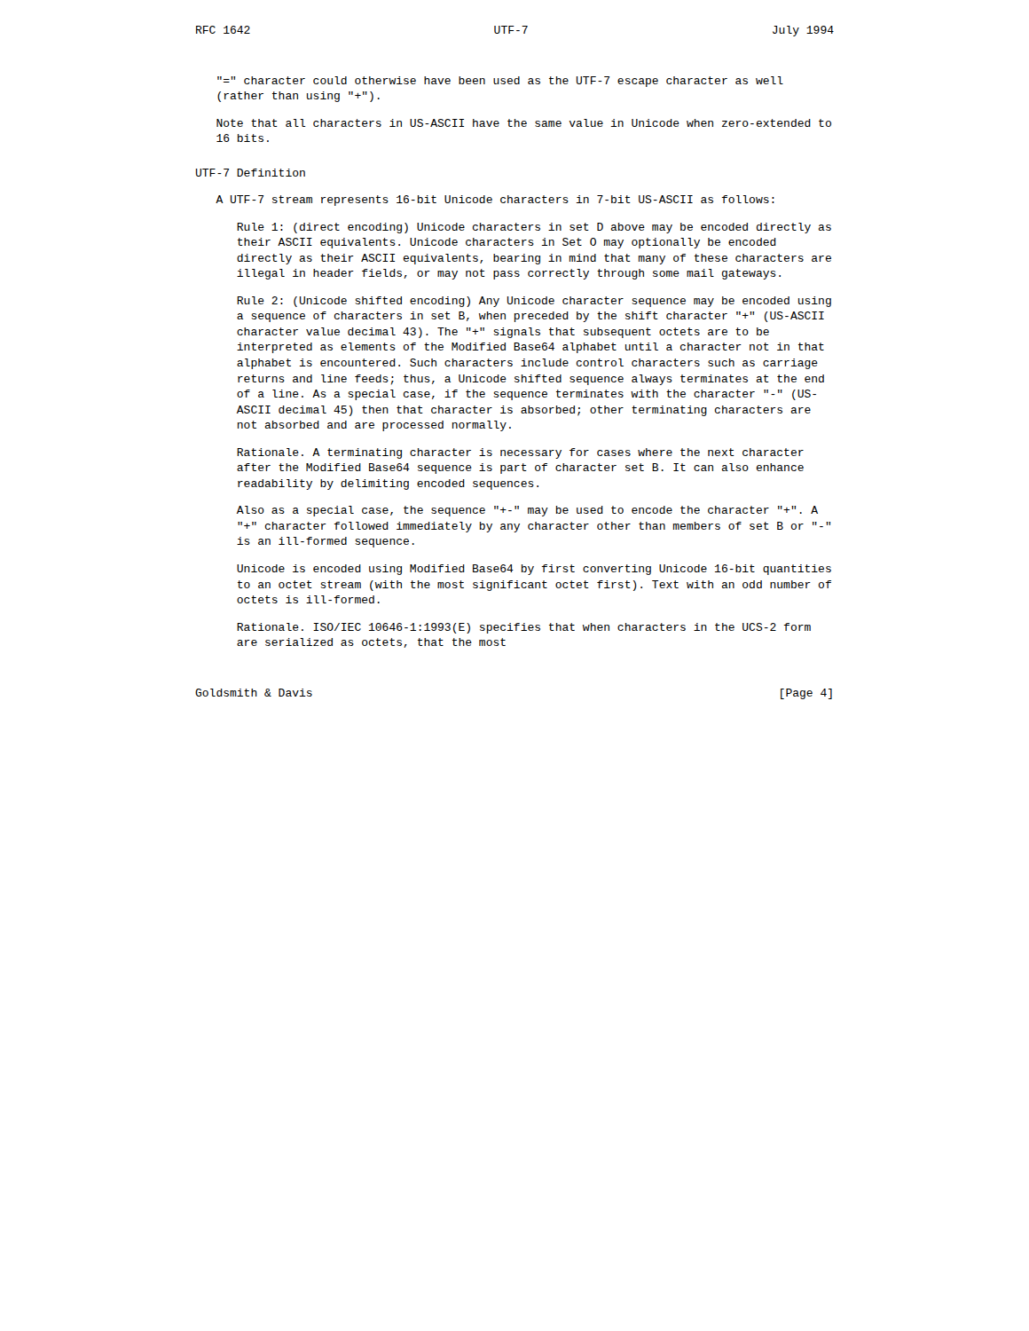RFC 1642 UTF-7 July 1994
"=" character could otherwise have been used as the UTF-7 escape character as well (rather than using "+").
Note that all characters in US-ASCII have the same value in Unicode when zero-extended to 16 bits.
UTF-7 Definition
A UTF-7 stream represents 16-bit Unicode characters in 7-bit US-ASCII as follows:
Rule 1: (direct encoding) Unicode characters in set D above may be encoded directly as their ASCII equivalents. Unicode characters in Set O may optionally be encoded directly as their ASCII equivalents, bearing in mind that many of these characters are illegal in header fields, or may not pass correctly through some mail gateways.
Rule 2: (Unicode shifted encoding) Any Unicode character sequence may be encoded using a sequence of characters in set B, when preceded by the shift character "+" (US-ASCII character value decimal 43). The "+" signals that subsequent octets are to be interpreted as elements of the Modified Base64 alphabet until a character not in that alphabet is encountered. Such characters include control characters such as carriage returns and line feeds; thus, a Unicode shifted sequence always terminates at the end of a line. As a special case, if the sequence terminates with the character "-" (US-ASCII decimal 45) then that character is absorbed; other terminating characters are not absorbed and are processed normally.
Rationale. A terminating character is necessary for cases where the next character after the Modified Base64 sequence is part of character set B. It can also enhance readability by delimiting encoded sequences.
Also as a special case, the sequence "+-" may be used to encode the character "+". A "+" character followed immediately by any character other than members of set B or "-" is an ill-formed sequence.
Unicode is encoded using Modified Base64 by first converting Unicode 16-bit quantities to an octet stream (with the most significant octet first). Text with an odd number of octets is ill-formed.
Rationale. ISO/IEC 10646-1:1993(E) specifies that when characters in the UCS-2 form are serialized as octets, that the most
Goldsmith & Davis [Page 4]